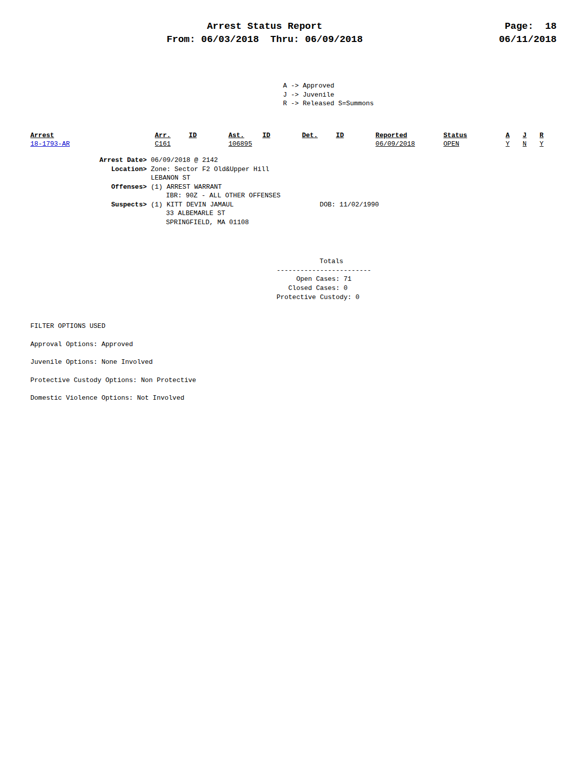Arrest Status Report
From: 06/03/2018 Thru: 06/09/2018
Page: 18
06/11/2018
A -> Approved
J -> Juvenile
R -> Released S=Summons
| Arrest | Arr. | ID | Ast. | ID | Det. | ID | Reported | Status | A | J | R |
| --- | --- | --- | --- | --- | --- | --- | --- | --- | --- | --- | --- |
| 18-1793-AR | C161 | | 106895 | | | | 06/09/2018 | OPEN | Y | N | Y |
Arrest Date>
06/09/2018 @ 2142
Location>
Zone: Sector F2 Old&Upper Hill
LEBANON ST
Offenses>
(1) ARREST WARRANT
IBR: 90Z - ALL OTHER OFFENSES
Suspects>
(1) KITT DEVIN JAMAULDOB: 11/02/1990
33 ALBEMARLE ST
SPRINGFIELD, MA 01108
Totals
------------------------
Open Cases: 71
Closed Cases: 0
Protective Custody: 0
FILTER OPTIONS USED
Approval Options: Approved
Juvenile Options: None Involved
Protective Custody Options: Non Protective
Domestic Violence Options: Not Involved